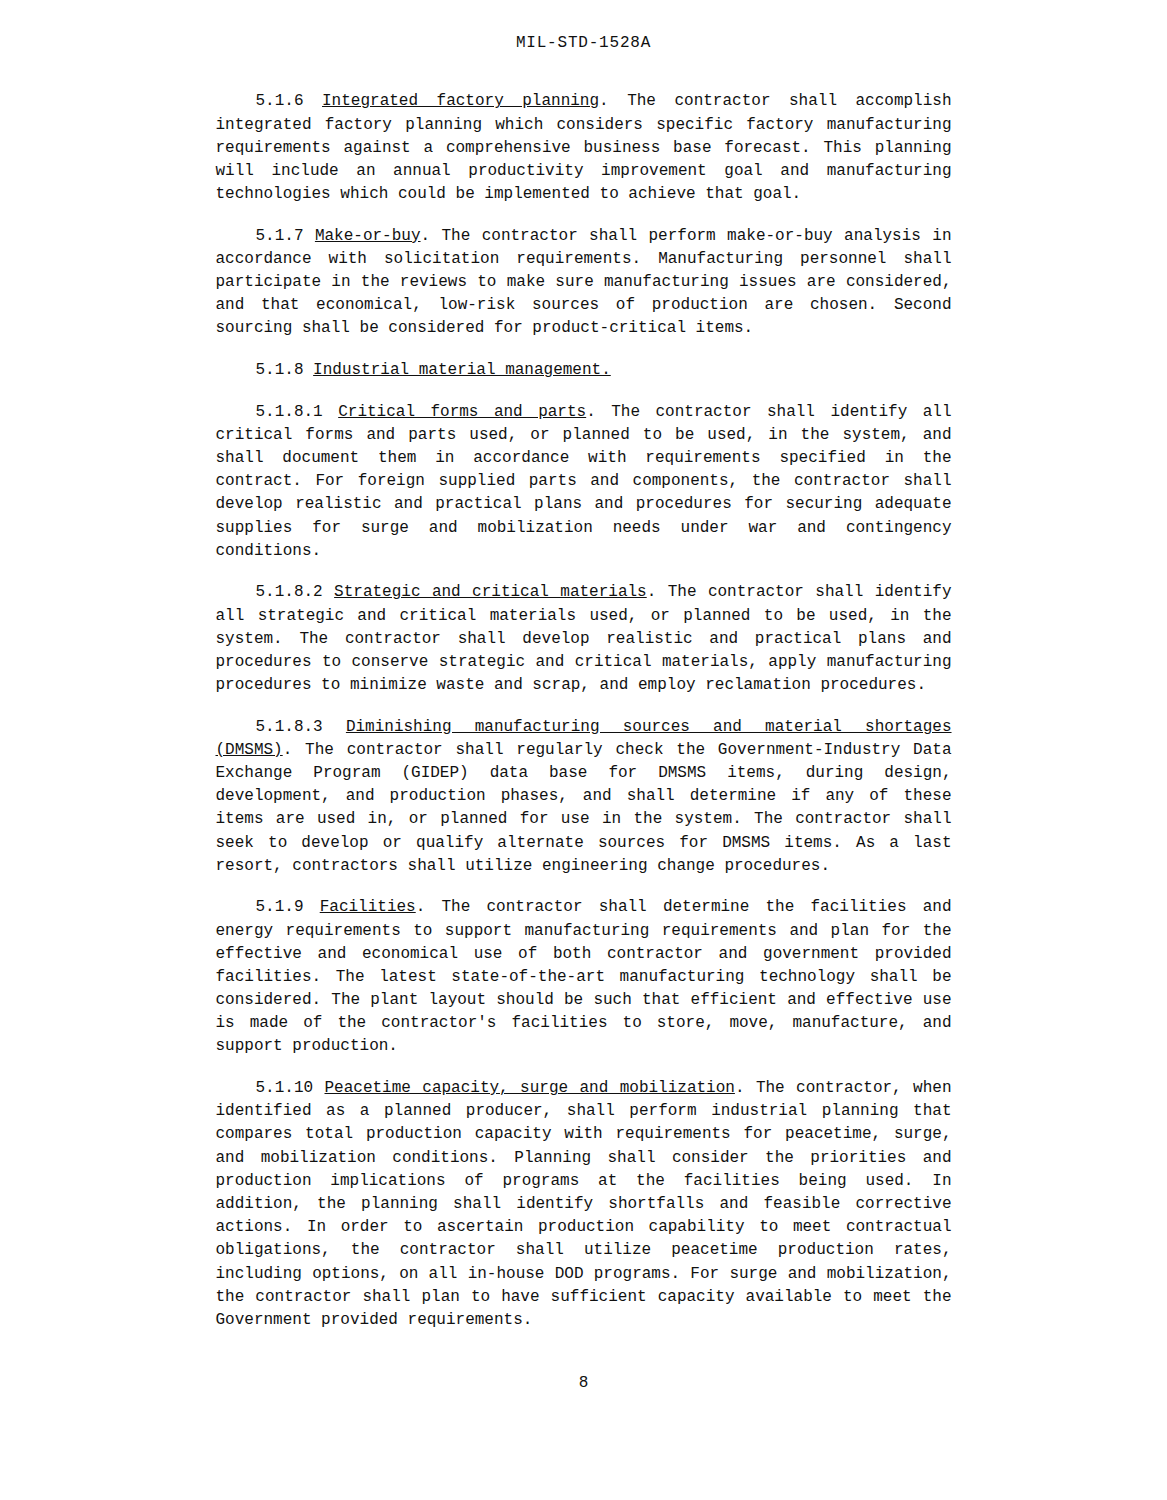MIL-STD-1528A
5.1.6 Integrated factory planning. The contractor shall accomplish integrated factory planning which considers specific factory manufacturing requirements against a comprehensive business base forecast. This planning will include an annual productivity improvement goal and manufacturing technologies which could be implemented to achieve that goal.
5.1.7 Make-or-buy. The contractor shall perform make-or-buy analysis in accordance with solicitation requirements. Manufacturing personnel shall participate in the reviews to make sure manufacturing issues are considered, and that economical, low-risk sources of production are chosen. Second sourcing shall be considered for product-critical items.
5.1.8 Industrial material management.
5.1.8.1 Critical forms and parts. The contractor shall identify all critical forms and parts used, or planned to be used, in the system, and shall document them in accordance with requirements specified in the contract. For foreign supplied parts and components, the contractor shall develop realistic and practical plans and procedures for securing adequate supplies for surge and mobilization needs under war and contingency conditions.
5.1.8.2 Strategic and critical materials. The contractor shall identify all strategic and critical materials used, or planned to be used, in the system. The contractor shall develop realistic and practical plans and procedures to conserve strategic and critical materials, apply manufacturing procedures to minimize waste and scrap, and employ reclamation procedures.
5.1.8.3 Diminishing manufacturing sources and material shortages (DMSMS). The contractor shall regularly check the Government-Industry Data Exchange Program (GIDEP) data base for DMSMS items, during design, development, and production phases, and shall determine if any of these items are used in, or planned for use in the system. The contractor shall seek to develop or qualify alternate sources for DMSMS items. As a last resort, contractors shall utilize engineering change procedures.
5.1.9 Facilities. The contractor shall determine the facilities and energy requirements to support manufacturing requirements and plan for the effective and economical use of both contractor and government provided facilities. The latest state-of-the-art manufacturing technology shall be considered. The plant layout should be such that efficient and effective use is made of the contractor's facilities to store, move, manufacture, and support production.
5.1.10 Peacetime capacity, surge and mobilization. The contractor, when identified as a planned producer, shall perform industrial planning that compares total production capacity with requirements for peacetime, surge, and mobilization conditions. Planning shall consider the priorities and production implications of programs at the facilities being used. In addition, the planning shall identify shortfalls and feasible corrective actions. In order to ascertain production capability to meet contractual obligations, the contractor shall utilize peacetime production rates, including options, on all in-house DOD programs. For surge and mobilization, the contractor shall plan to have sufficient capacity available to meet the Government provided requirements.
8